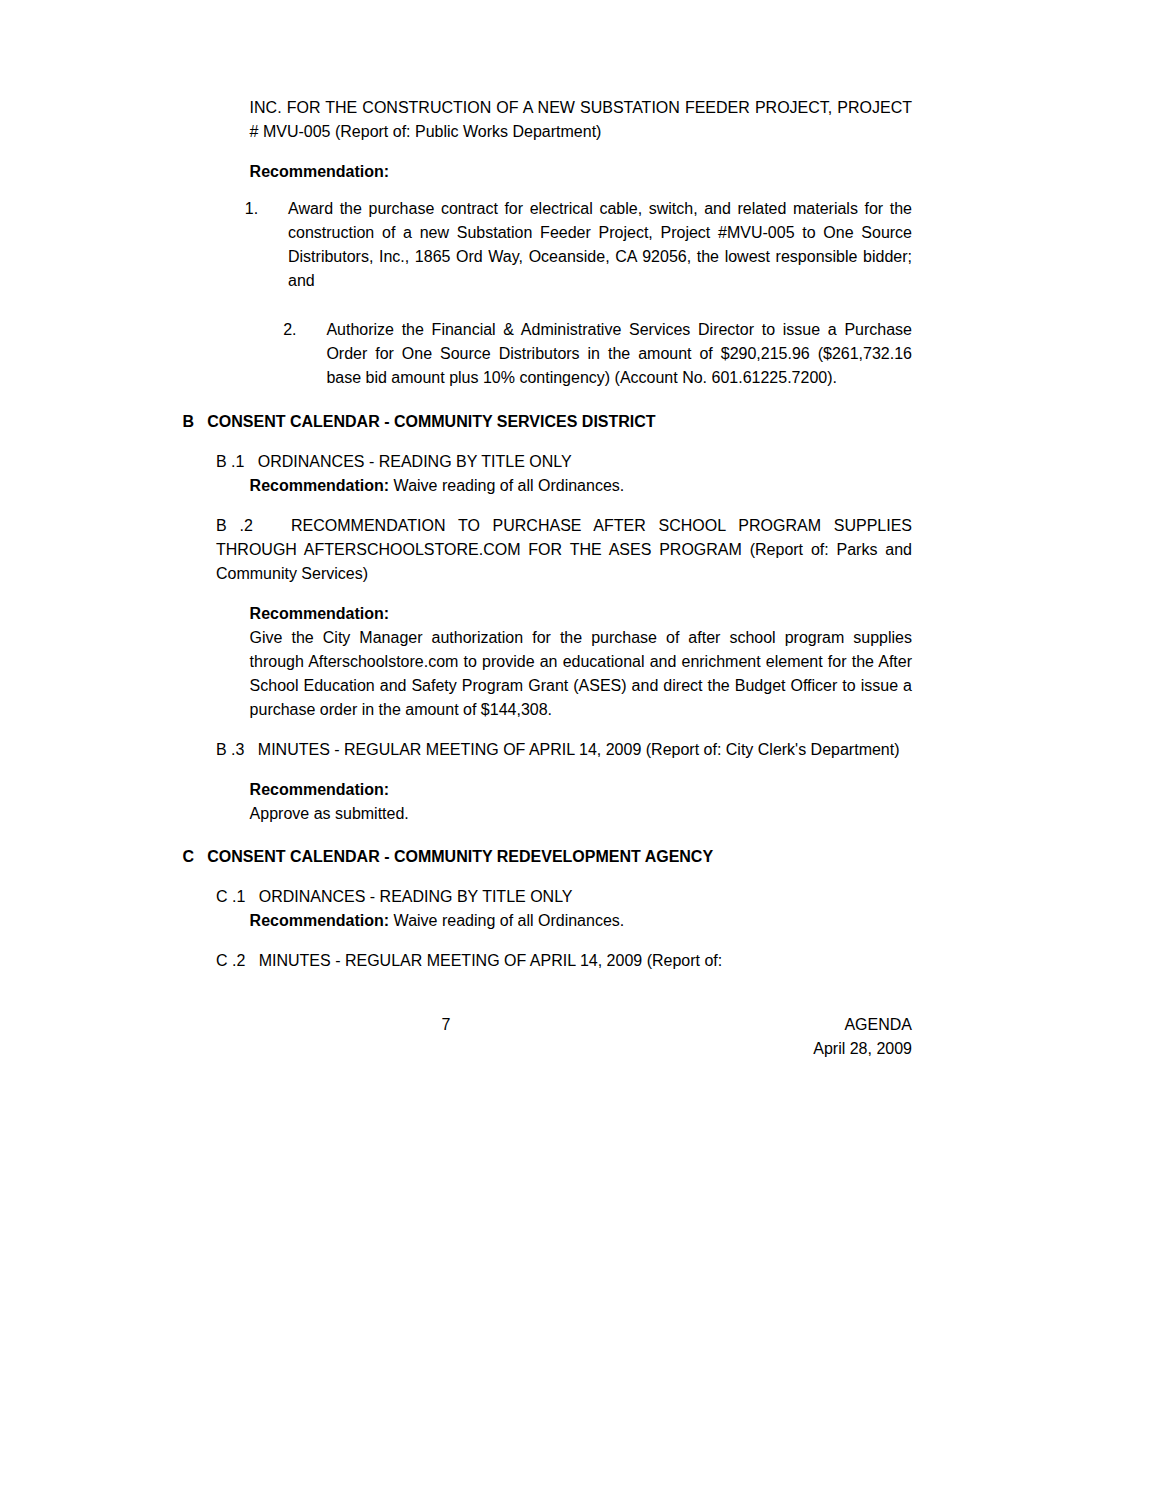INC. FOR THE CONSTRUCTION OF A NEW SUBSTATION FEEDER PROJECT, PROJECT # MVU-005 (Report of: Public Works Department)
Recommendation:
1. Award the purchase contract for electrical cable, switch, and related materials for the construction of a new Substation Feeder Project, Project #MVU-005 to One Source Distributors, Inc., 1865 Ord Way, Oceanside, CA 92056, the lowest responsible bidder; and
2. Authorize the Financial & Administrative Services Director to issue a Purchase Order for One Source Distributors in the amount of $290,215.96 ($261,732.16 base bid amount plus 10% contingency) (Account No. 601.61225.7200).
B CONSENT CALENDAR - COMMUNITY SERVICES DISTRICT
B .1 ORDINANCES - READING BY TITLE ONLY
Recommendation: Waive reading of all Ordinances.
B .2 RECOMMENDATION TO PURCHASE AFTER SCHOOL PROGRAM SUPPLIES THROUGH AFTERSCHOOLSTORE.COM FOR THE ASES PROGRAM (Report of: Parks and Community Services)
Recommendation:
Give the City Manager authorization for the purchase of after school program supplies through Afterschoolstore.com to provide an educational and enrichment element for the After School Education and Safety Program Grant (ASES) and direct the Budget Officer to issue a purchase order in the amount of $144,308.
B .3 MINUTES - REGULAR MEETING OF APRIL 14, 2009 (Report of: City Clerk's Department)
Recommendation:
Approve as submitted.
C CONSENT CALENDAR - COMMUNITY REDEVELOPMENT AGENCY
C .1 ORDINANCES - READING BY TITLE ONLY
Recommendation: Waive reading of all Ordinances.
C .2 MINUTES - REGULAR MEETING OF APRIL 14, 2009 (Report of:
7 AGENDA
April 28, 2009